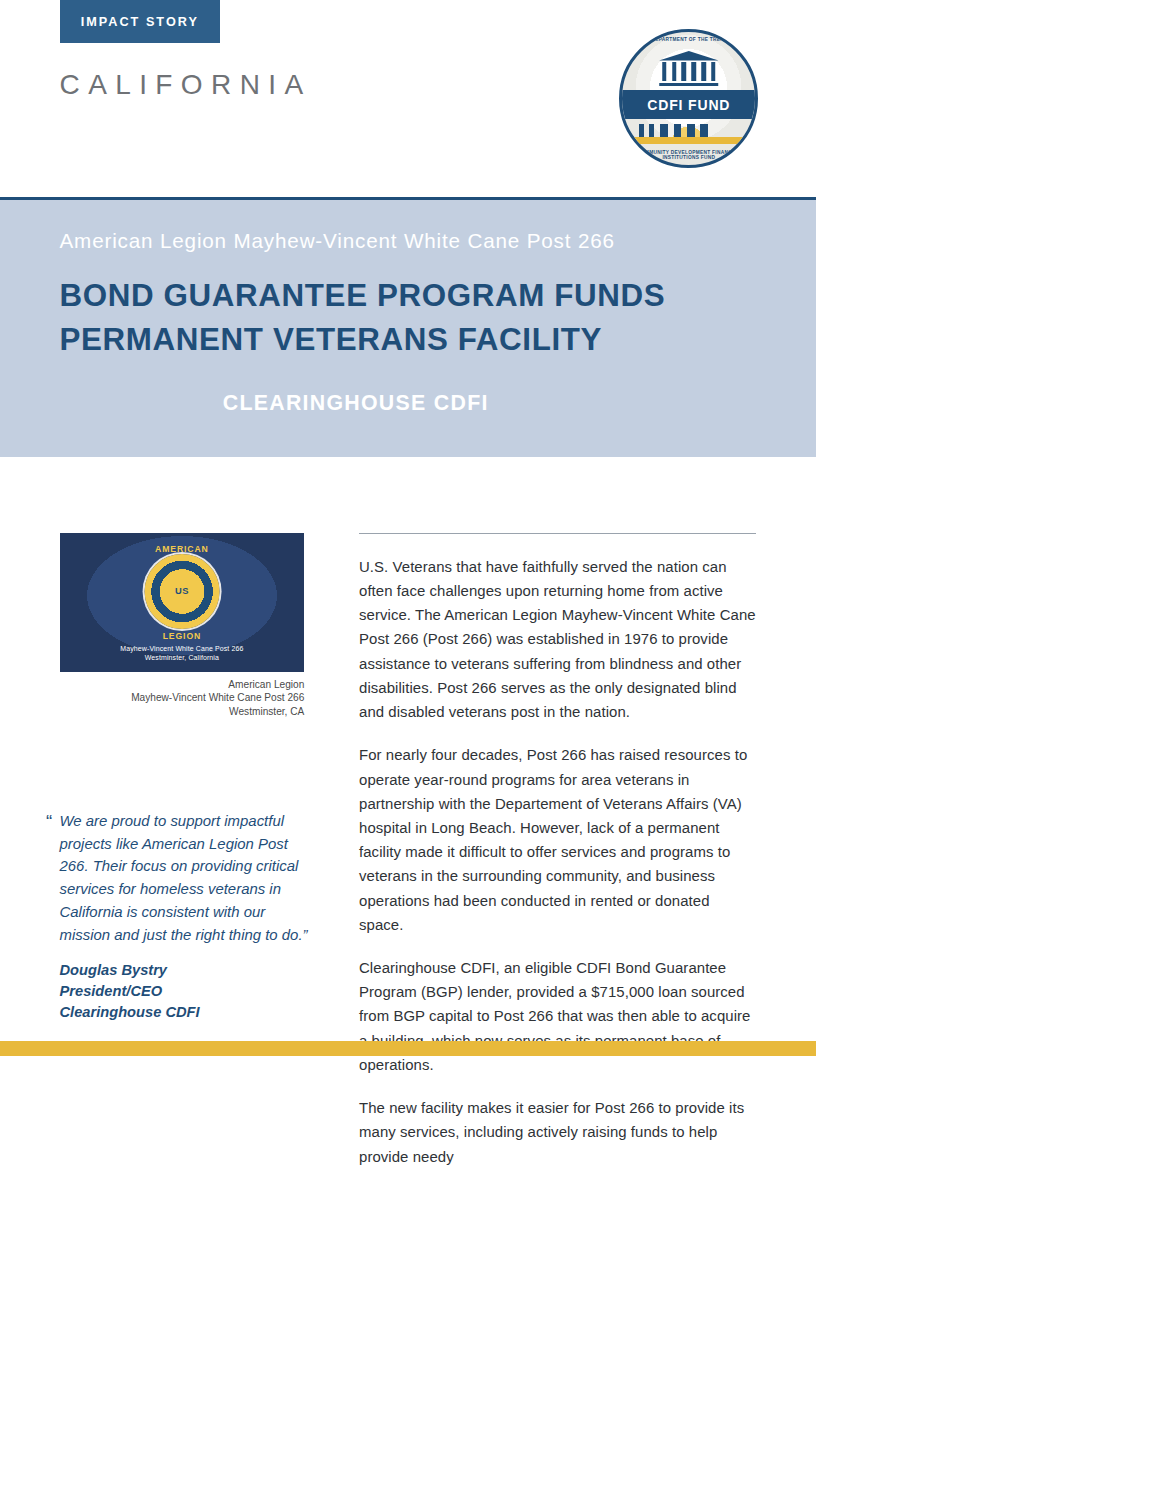Impact Story
California
U.S. Department of the Treasury
CDFI FUND
Community Development Financial Institutions Fund
American Legion Mayhew-Vincent White Cane Post 266
Bond Guarantee Program Funds
Permanent Veterans Facility
Clearinghouse CDFI
AMERICAN
LEGION
Mayhew-Vincent White Cane Post 266
Westminster, California
American Legion
Mayhew-Vincent White Cane Post 266
Westminster, CA
“We are proud to support impactful projects like American Legion Post 266. Their focus on providing critical services for homeless veterans in California is consistent with our mission and just the right thing to do.”
Douglas Bystry
President/CEO
Clearinghouse CDFI
U.S. Veterans that have faithfully served the nation can often face challenges upon returning home from active service. The American Legion Mayhew-Vincent White Cane Post 266 (Post 266) was established in 1976 to provide assistance to veterans suffering from blindness and other disabilities. Post 266 serves as the only designated blind and disabled veterans post in the nation.
For nearly four decades, Post 266 has raised resources to operate year-round programs for area veterans in partnership with the Departement of Veterans Affairs (VA) hospital in Long Beach. However, lack of a permanent facility made it difficult to offer services and programs to veterans in the surrounding community, and business operations had been conducted in rented or donated space.
Clearinghouse CDFI, an eligible CDFI Bond Guarantee Program (BGP) lender, provided a $715,000 loan sourced from BGP capital to Post 266 that was then able to acquire a building, which now serves as its permanent base of operations.
The new facility makes it easier for Post 266 to provide its many services, including actively raising funds to help provide needy